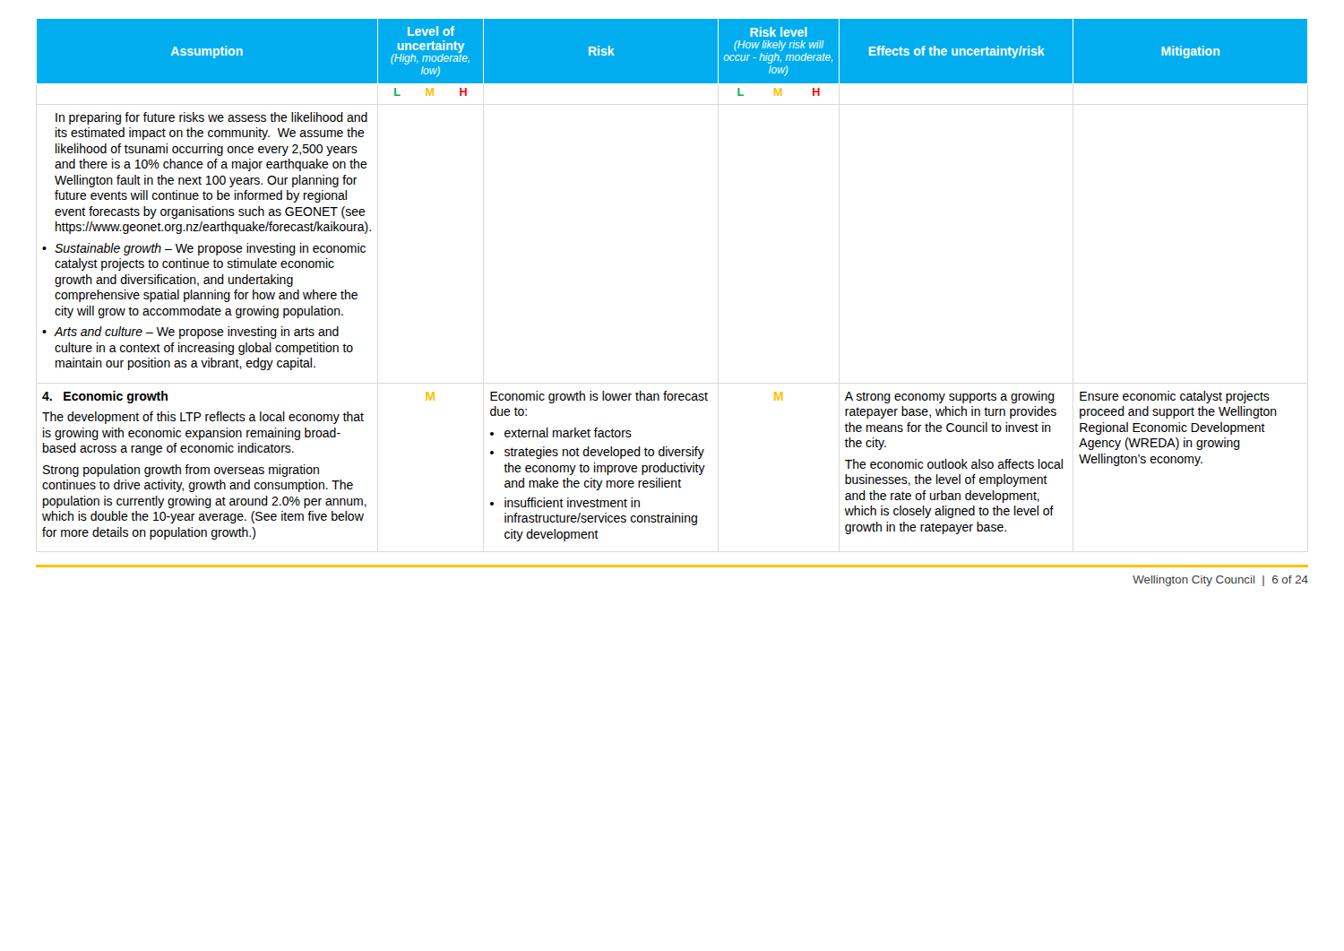| Assumption | Level of uncertainty (High, moderate, low) | Risk | Risk level (How likely risk will occur - high, moderate, low) | Effects of the uncertainty/risk | Mitigation |
| --- | --- | --- | --- | --- | --- |
| | L M H | | L M H | | |
| In preparing for future risks we assess the likelihood and its estimated impact on the community. We assume the likelihood of tsunami occurring once every 2,500 years and there is a 10% chance of a major earthquake on the Wellington fault in the next 100 years. Our planning for future events will continue to be informed by regional event forecasts by organisations such as GEONET (see https://www.geonet.org.nz/earthquake/forecast/kaikoura). Sustainable growth – We propose investing in economic catalyst projects to continue to stimulate economic growth and diversification, and undertaking comprehensive spatial planning for how and where the city will grow to accommodate a growing population. Arts and culture – We propose investing in arts and culture in a context of increasing global competition to maintain our position as a vibrant, edgy capital. | | | | | |
| 4. Economic growth The development of this LTP reflects a local economy that is growing with economic expansion remaining broad-based across a range of economic indicators. Strong population growth from overseas migration continues to drive activity, growth and consumption. The population is currently growing at around 2.0% per annum, which is double the 10-year average. (See item five below for more details on population growth.) | M | Economic growth is lower than forecast due to: external market factors strategies not developed to diversify the economy to improve productivity and make the city more resilient insufficient investment in infrastructure/services constraining city development | M | A strong economy supports a growing ratepayer base, which in turn provides the means for the Council to invest in the city. The economic outlook also affects local businesses, the level of employment and the rate of urban development, which is closely aligned to the level of growth in the ratepayer base. | Ensure economic catalyst projects proceed and support the Wellington Regional Economic Development Agency (WREDA) in growing Wellington’s economy. |
Wellington City Council | 6 of 24